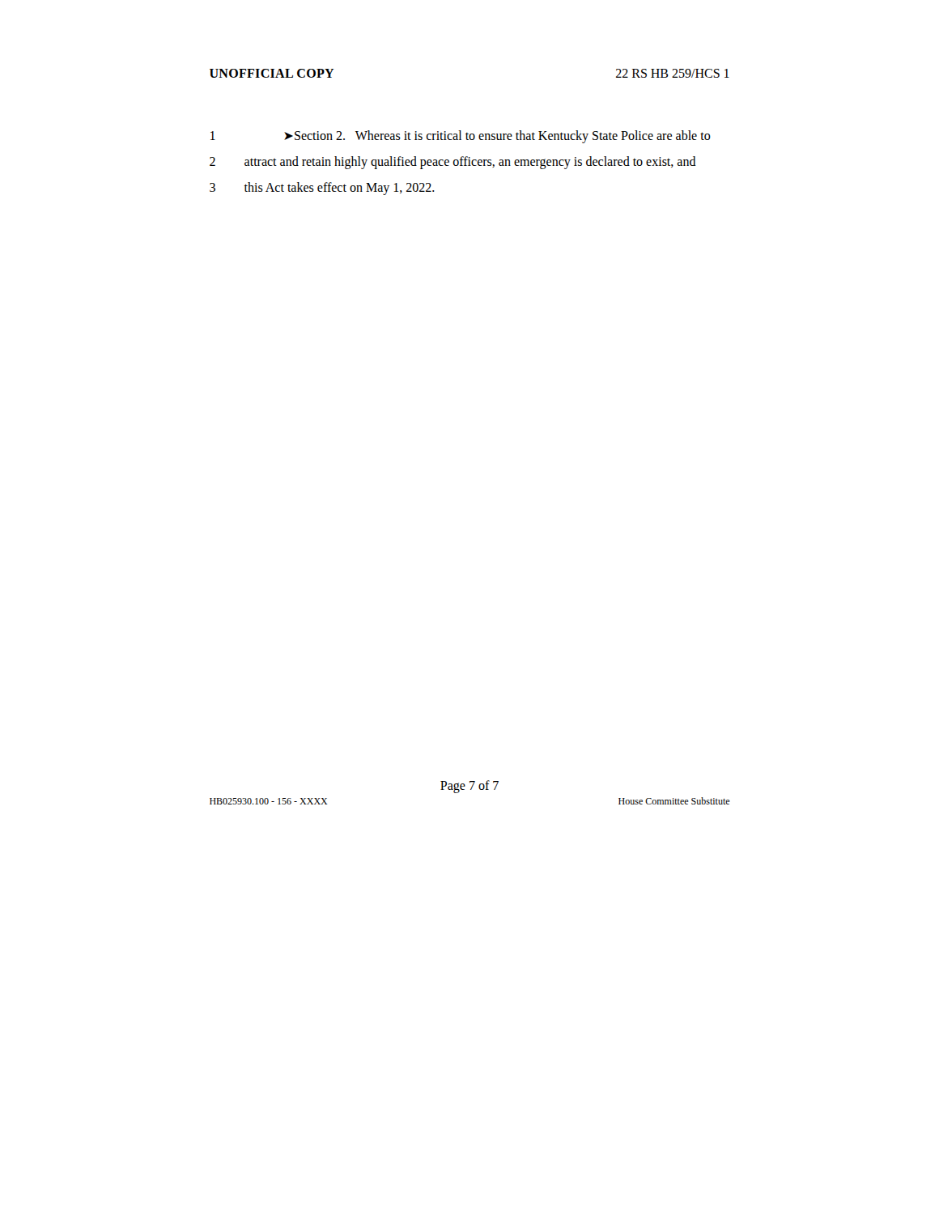UNOFFICIAL COPY
22 RS HB 259/HCS 1
| 1 | ➤ Section 2. Whereas it is critical to ensure that Kentucky State Police are able to |
| 2 | attract and retain highly qualified peace officers, an emergency is declared to exist, and |
| 3 | this Act takes effect on May 1, 2022. |
Page 7 of 7
HB025930.100 - 156 - XXXX
House Committee Substitute